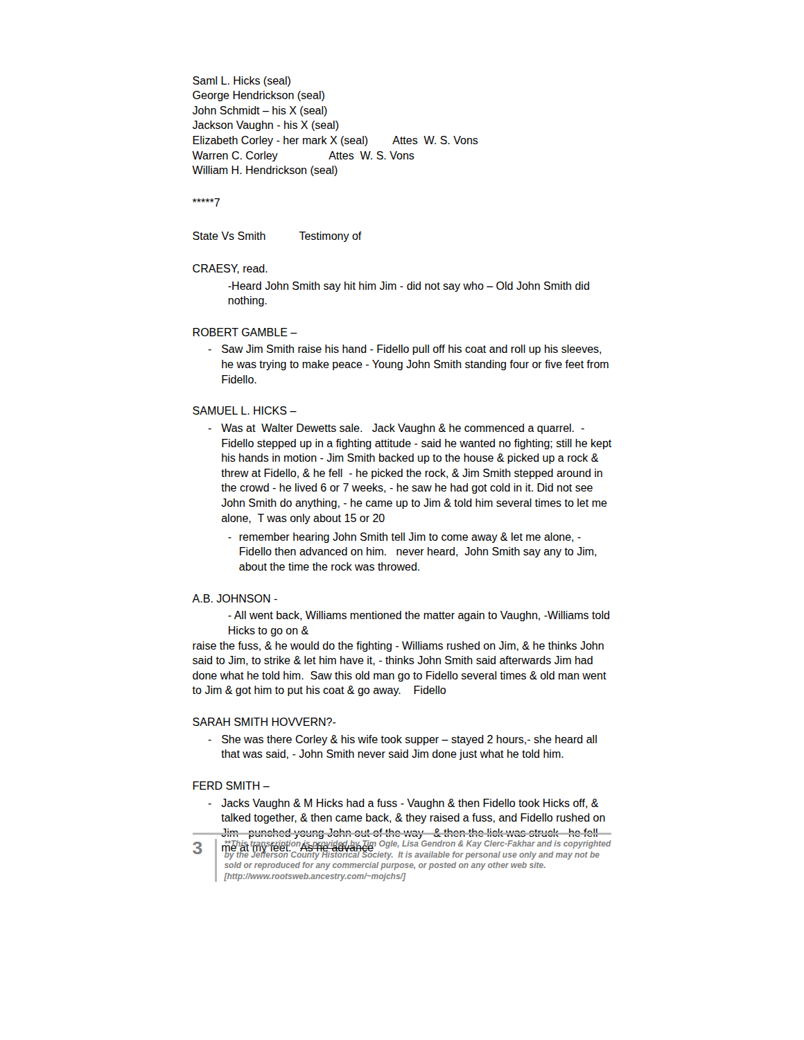Saml L. Hicks (seal)
George Hendrickson (seal)
John Schmidt – his X (seal)
Jackson Vaughn - his X (seal)
Elizabeth Corley - her mark X (seal)Attes W. S. Vons
Warren C. CorleyAttes W. S. Vons
William H. Hendrickson (seal)
*****7
State Vs Smith Testimony of
CRAESY, read.
-Heard John Smith say hit him Jim - did not say who – Old John Smith did nothing.
ROBERT GAMBLE –
Saw Jim Smith raise his hand - Fidello pull off his coat and roll up his sleeves, he was trying to make peace - Young John Smith standing four or five feet from Fidello.
SAMUEL L. HICKS –
Was at Walter Dewetts sale. Jack Vaughn & he commenced a quarrel. - Fidello stepped up in a fighting attitude - said he wanted no fighting; still he kept his hands in motion - Jim Smith backed up to the house & picked up a rock & threw at Fidello, & he fell - he picked the rock, & Jim Smith stepped around in the crowd - he lived 6 or 7 weeks, - he saw he had got cold in it. Did not see John Smith do anything, - he came up to Jim & told him several times to let me alone, T was only about 15 or 20
remember hearing John Smith tell Jim to come away & let me alone, - Fidello then advanced on him. never heard, John Smith say any to Jim, about the time the rock was throwed.
A.B. JOHNSON -
- All went back, Williams mentioned the matter again to Vaughn, -Williams told Hicks to go on & raise the fuss, & he would do the fighting - Williams rushed on Jim, & he thinks John said to Jim, to strike & let him have it, - thinks John Smith said afterwards Jim had done what he told him. Saw this old man go to Fidello several times & old man went to Jim & got him to put his coat & go away. Fidello
SARAH SMITH HOVVERN?-
She was there Corley & his wife took supper – stayed 2 hours,- she heard all that was said, - John Smith never said Jim done just what he told him.
FERD SMITH –
Jacks Vaughn & M Hicks had a fuss - Vaughn & then Fidello took Hicks off, & talked together, & then came back, & they raised a fuss, and Fidello rushed on Jim - punched young John out of the way - & then the lick was struck - he fell me at my feet. As he advance
3
**This transcription is provided by Tim Ogle, Lisa Gendron & Kay Clerc-Fakhar and is copyrighted by the Jefferson County Historical Society. It is available for personal use only and may not be sold or reproduced for any commercial purpose, or posted on any other web site. [http://www.rootsweb.ancestry.com/~mojchs/]